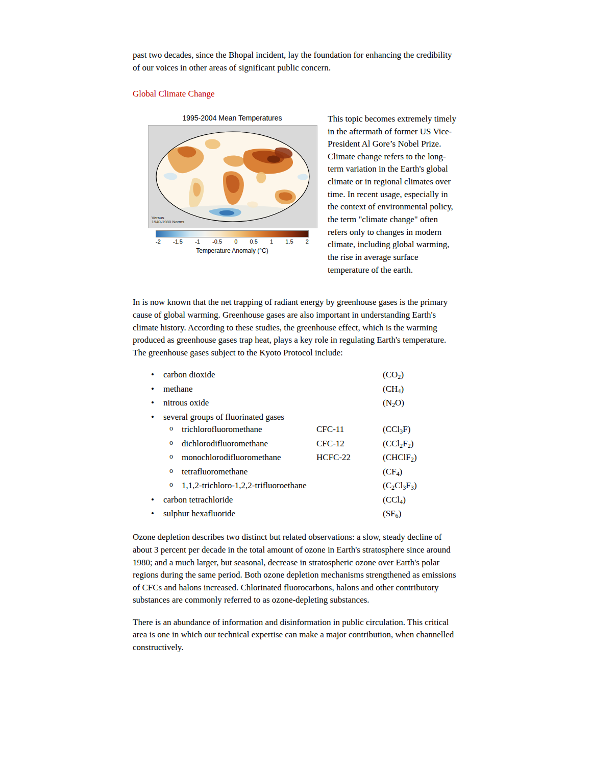past two decades, since the Bhopal incident, lay the foundation for enhancing the credibility of our voices in other areas of significant public concern.
Global Climate Change
1995-2004 Mean Temperatures
Versus
1940-1980 Norms
-2-1.5-1-0.500.511.52
Temperature Anomaly (°C)
This topic becomes extremely timely in the aftermath of former US Vice-President Al Gore’s Nobel Prize. Climate change refers to the long-term variation in the Earth's global climate or in regional climates over time. In recent usage, especially in the context of environmental policy, the term "climate change" often refers only to changes in modern climate, including global warming, the rise in average surface temperature of the earth.
In is now known that the net trapping of radiant energy by greenhouse gases is the primary cause of global warming. Greenhouse gases are also important in understanding Earth's climate history. According to these studies, the greenhouse effect, which is the warming produced as greenhouse gases trap heat, plays a key role in regulating Earth's temperature. The greenhouse gases subject to the Kyoto Protocol include:
carbon dioxide (CO2)
methane (CH4)
nitrous oxide (N2O)
several groups of fluorinated gases
trichlorofluoromethane CFC-11 (CCl3F)
dichlorodifluoromethane CFC-12 (CCl2F2)
monochlorodifluoromethane HCFC-22 (CHClF2)
tetrafluoromethane (CF4)
1,1,2-trichloro-1,2,2-trifluoroethane (C2Cl3F3)
carbon tetrachloride (CCl4)
sulphur hexafluoride (SF6)
Ozone depletion describes two distinct but related observations: a slow, steady decline of about 3 percent per decade in the total amount of ozone in Earth's stratosphere since around 1980; and a much larger, but seasonal, decrease in stratospheric ozone over Earth's polar regions during the same period. Both ozone depletion mechanisms strengthened as emissions of CFCs and halons increased. Chlorinated fluorocarbons, halons and other contributory substances are commonly referred to as ozone-depleting substances.
There is an abundance of information and disinformation in public circulation. This critical area is one in which our technical expertise can make a major contribution, when channelled constructively.